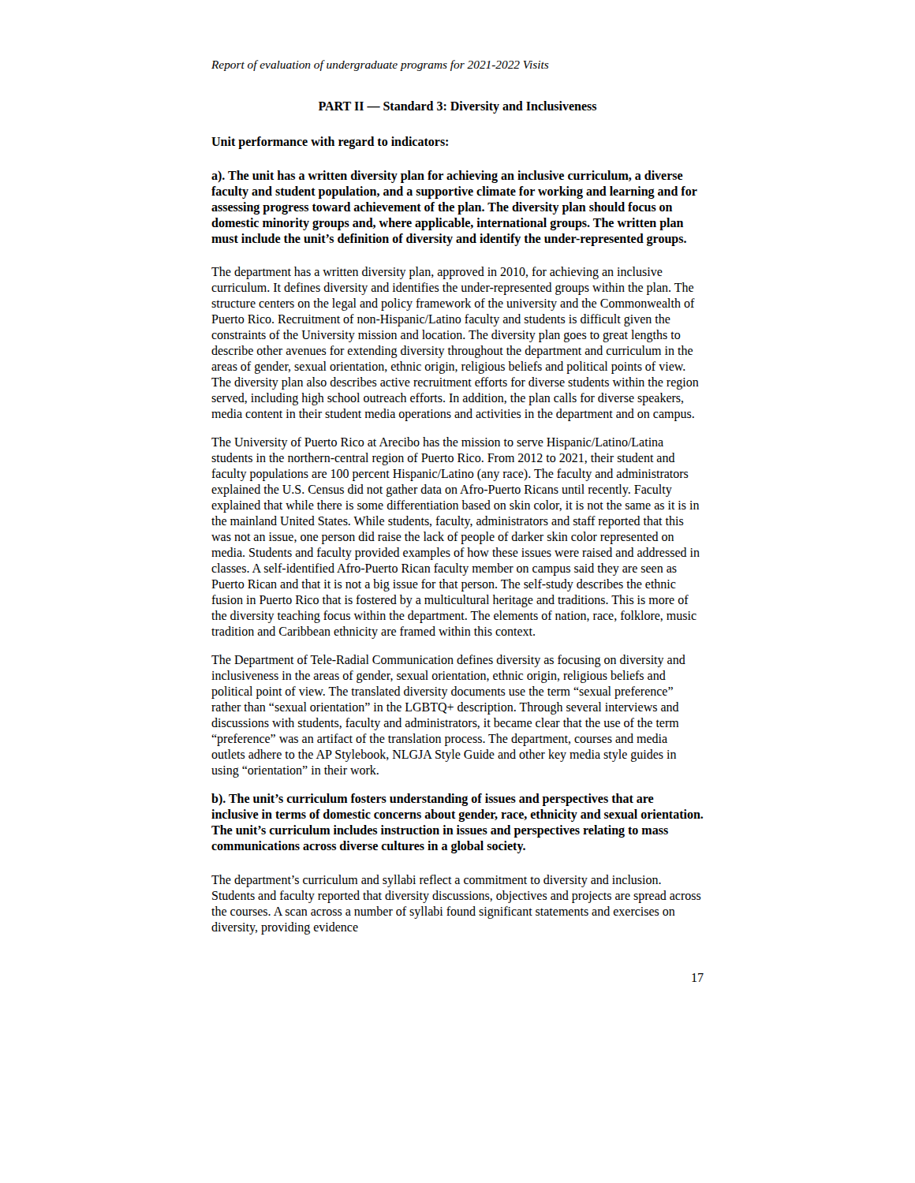Report of evaluation of undergraduate programs for 2021-2022 Visits
PART II — Standard 3: Diversity and Inclusiveness
Unit performance with regard to indicators:
a). The unit has a written diversity plan for achieving an inclusive curriculum, a diverse faculty and student population, and a supportive climate for working and learning and for assessing progress toward achievement of the plan. The diversity plan should focus on domestic minority groups and, where applicable, international groups. The written plan must include the unit’s definition of diversity and identify the under-represented groups.
The department has a written diversity plan, approved in 2010, for achieving an inclusive curriculum. It defines diversity and identifies the under-represented groups within the plan. The structure centers on the legal and policy framework of the university and the Commonwealth of Puerto Rico. Recruitment of non-Hispanic/Latino faculty and students is difficult given the constraints of the University mission and location. The diversity plan goes to great lengths to describe other avenues for extending diversity throughout the department and curriculum in the areas of gender, sexual orientation, ethnic origin, religious beliefs and political points of view. The diversity plan also describes active recruitment efforts for diverse students within the region served, including high school outreach efforts. In addition, the plan calls for diverse speakers, media content in their student media operations and activities in the department and on campus.
The University of Puerto Rico at Arecibo has the mission to serve Hispanic/Latino/Latina students in the northern-central region of Puerto Rico. From 2012 to 2021, their student and faculty populations are 100 percent Hispanic/Latino (any race). The faculty and administrators explained the U.S. Census did not gather data on Afro-Puerto Ricans until recently. Faculty explained that while there is some differentiation based on skin color, it is not the same as it is in the mainland United States. While students, faculty, administrators and staff reported that this was not an issue, one person did raise the lack of people of darker skin color represented on media. Students and faculty provided examples of how these issues were raised and addressed in classes. A self-identified Afro-Puerto Rican faculty member on campus said they are seen as Puerto Rican and that it is not a big issue for that person. The self-study describes the ethnic fusion in Puerto Rico that is fostered by a multicultural heritage and traditions. This is more of the diversity teaching focus within the department. The elements of nation, race, folklore, music tradition and Caribbean ethnicity are framed within this context.
The Department of Tele-Radial Communication defines diversity as focusing on diversity and inclusiveness in the areas of gender, sexual orientation, ethnic origin, religious beliefs and political point of view. The translated diversity documents use the term “sexual preference” rather than “sexual orientation” in the LGBTQ+ description. Through several interviews and discussions with students, faculty and administrators, it became clear that the use of the term “preference” was an artifact of the translation process. The department, courses and media outlets adhere to the AP Stylebook, NLGJA Style Guide and other key media style guides in using “orientation” in their work.
b). The unit’s curriculum fosters understanding of issues and perspectives that are inclusive in terms of domestic concerns about gender, race, ethnicity and sexual orientation. The unit’s curriculum includes instruction in issues and perspectives relating to mass communications across diverse cultures in a global society.
The department’s curriculum and syllabi reflect a commitment to diversity and inclusion. Students and faculty reported that diversity discussions, objectives and projects are spread across the courses. A scan across a number of syllabi found significant statements and exercises on diversity, providing evidence
17